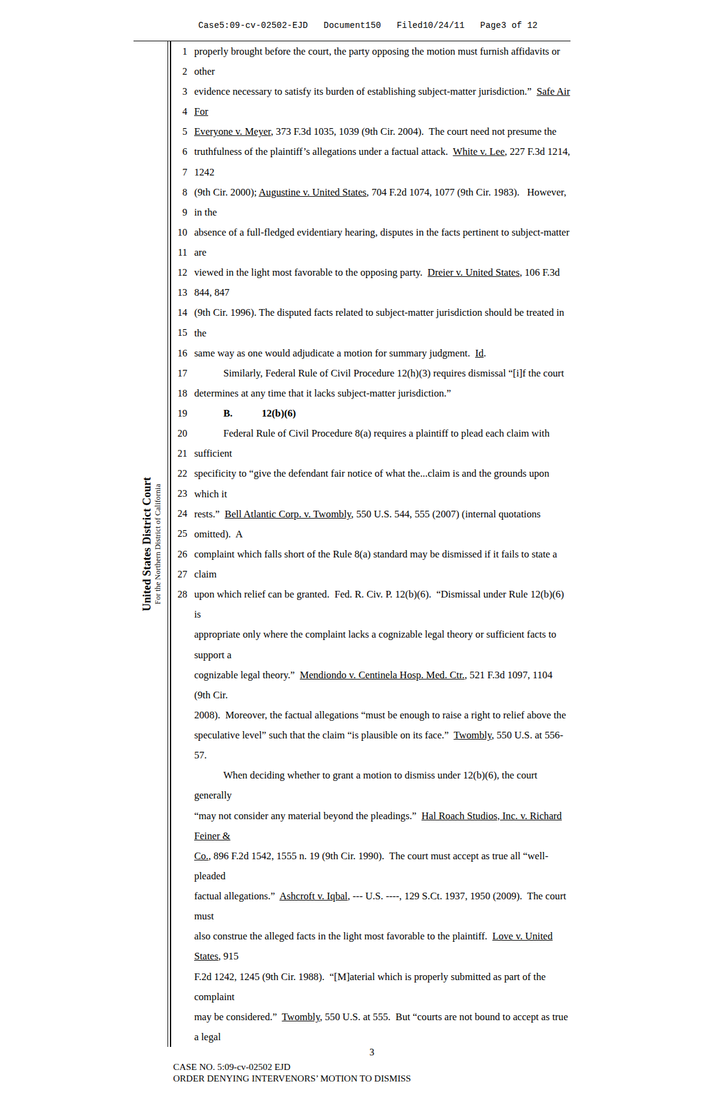Case5:09-cv-02502-EJD Document150 Filed10/24/11 Page3 of 12
United States District Court
For the Northern District of California
1
2
3
4
5
6
7
8
9
10
11
12
13
14
15
16
17
18
19
20
21
22
23
24
25
26
27
28
properly brought before the court, the party opposing the motion must furnish affidavits or other
evidence necessary to satisfy its burden of establishing subject-matter jurisdiction.” Safe Air For
Everyone v. Meyer, 373 F.3d 1035, 1039 (9th Cir. 2004). The court need not presume the
truthfulness of the plaintiff’s allegations under a factual attack. White v. Lee, 227 F.3d 1214, 1242
(9th Cir. 2000); Augustine v. United States, 704 F.2d 1074, 1077 (9th Cir. 1983). However, in the
absence of a full-fledged evidentiary hearing, disputes in the facts pertinent to subject-matter are
viewed in the light most favorable to the opposing party. Dreier v. United States, 106 F.3d 844, 847
(9th Cir. 1996). The disputed facts related to subject-matter jurisdiction should be treated in the
same way as one would adjudicate a motion for summary judgment. Id.
Similarly, Federal Rule of Civil Procedure 12(h)(3) requires dismissal “[i]f the court
determines at any time that it lacks subject-matter jurisdiction.”
B. 12(b)(6)
Federal Rule of Civil Procedure 8(a) requires a plaintiff to plead each claim with sufficient
specificity to “give the defendant fair notice of what the...claim is and the grounds upon which it
rests.” Bell Atlantic Corp. v. Twombly, 550 U.S. 544, 555 (2007) (internal quotations omitted). A
complaint which falls short of the Rule 8(a) standard may be dismissed if it fails to state a claim
upon which relief can be granted. Fed. R. Civ. P. 12(b)(6). “Dismissal under Rule 12(b)(6) is
appropriate only where the complaint lacks a cognizable legal theory or sufficient facts to support a
cognizable legal theory.” Mendiondo v. Centinela Hosp. Med. Ctr., 521 F.3d 1097, 1104 (9th Cir.
2008). Moreover, the factual allegations “must be enough to raise a right to relief above the
speculative level” such that the claim “is plausible on its face.” Twombly, 550 U.S. at 556-57.
When deciding whether to grant a motion to dismiss under 12(b)(6), the court generally
“may not consider any material beyond the pleadings.” Hal Roach Studios, Inc. v. Richard Feiner &
Co., 896 F.2d 1542, 1555 n. 19 (9th Cir. 1990). The court must accept as true all “well-pleaded
factual allegations.” Ashcroft v. Iqbal, --- U.S. ----, 129 S.Ct. 1937, 1950 (2009). The court must
also construe the alleged facts in the light most favorable to the plaintiff. Love v. United States, 915
F.2d 1242, 1245 (9th Cir. 1988). “[M]aterial which is properly submitted as part of the complaint
may be considered.” Twombly, 550 U.S. at 555. But “courts are not bound to accept as true a legal
3
CASE NO. 5:09-cv-02502 EJD
ORDER DENYING INTERVENORS’ MOTION TO DISMISS